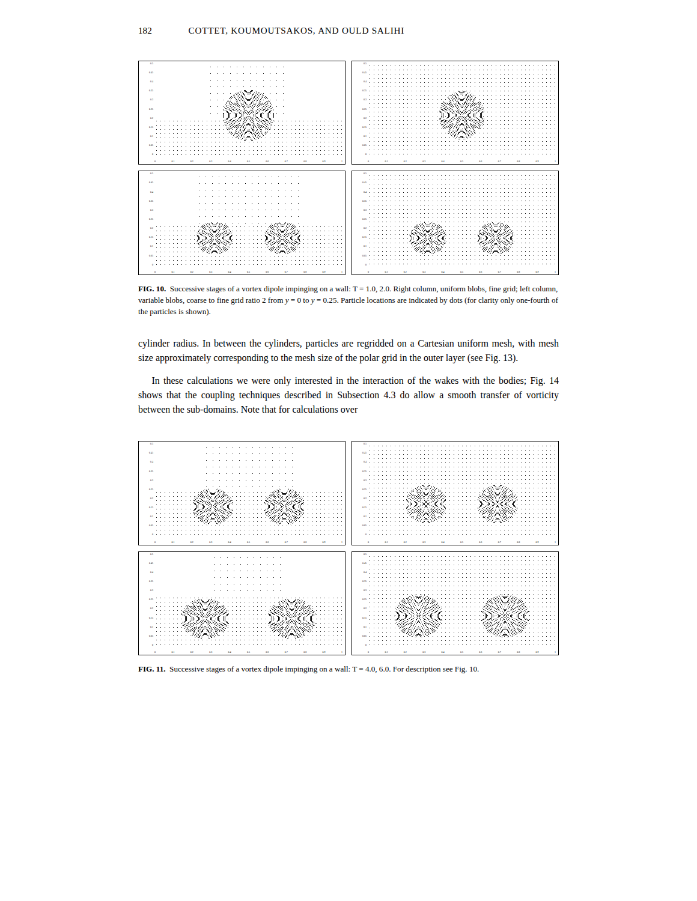182 COTTET, KOUMOUTSAKOS, AND OULD SALIHI
0.50.450.40.350.30.250.20.150.10.050
00.10.20.30.40.50.60.70.80.91
0.50.450.40.350.30.250.20.150.10.050
00.10.20.30.40.50.60.70.80.91
0.50.450.40.350.30.250.20.150.10.050
00.10.20.30.40.50.60.70.80.91
0.50.450.40.350.30.250.20.150.10.050
00.10.20.30.40.50.60.70.80.91
FIG. 10. Successive stages of a vortex dipole impinging on a wall: T = 1.0, 2.0. Right column, uniform blobs, fine grid; left column, variable blobs, coarse to fine grid ratio 2 from y = 0 to y = 0.25. Particle locations are indicated by dots (for clarity only one-fourth of the particles is shown).
cylinder radius. In between the cylinders, particles are regridded on a Cartesian uniform mesh, with mesh size approximately corresponding to the mesh size of the polar grid in the outer layer (see Fig. 13).
In these calculations we were only interested in the interaction of the wakes with the bodies; Fig. 14 shows that the coupling techniques described in Subsection 4.3 do allow a smooth transfer of vorticity between the sub-domains. Note that for calculations over
0.50.450.40.350.30.250.20.150.10.050
00.10.20.30.40.50.60.70.80.91
0.50.450.40.350.30.250.20.150.10.050
00.10.20.30.40.50.60.70.80.91
0.50.450.40.350.30.250.20.150.10.050
00.10.20.30.40.50.60.70.80.91
0.50.450.40.350.30.250.20.150.10.050
00.10.20.30.40.50.60.70.80.91
FIG. 11. Successive stages of a vortex dipole impinging on a wall: T = 4.0, 6.0. For description see Fig. 10.